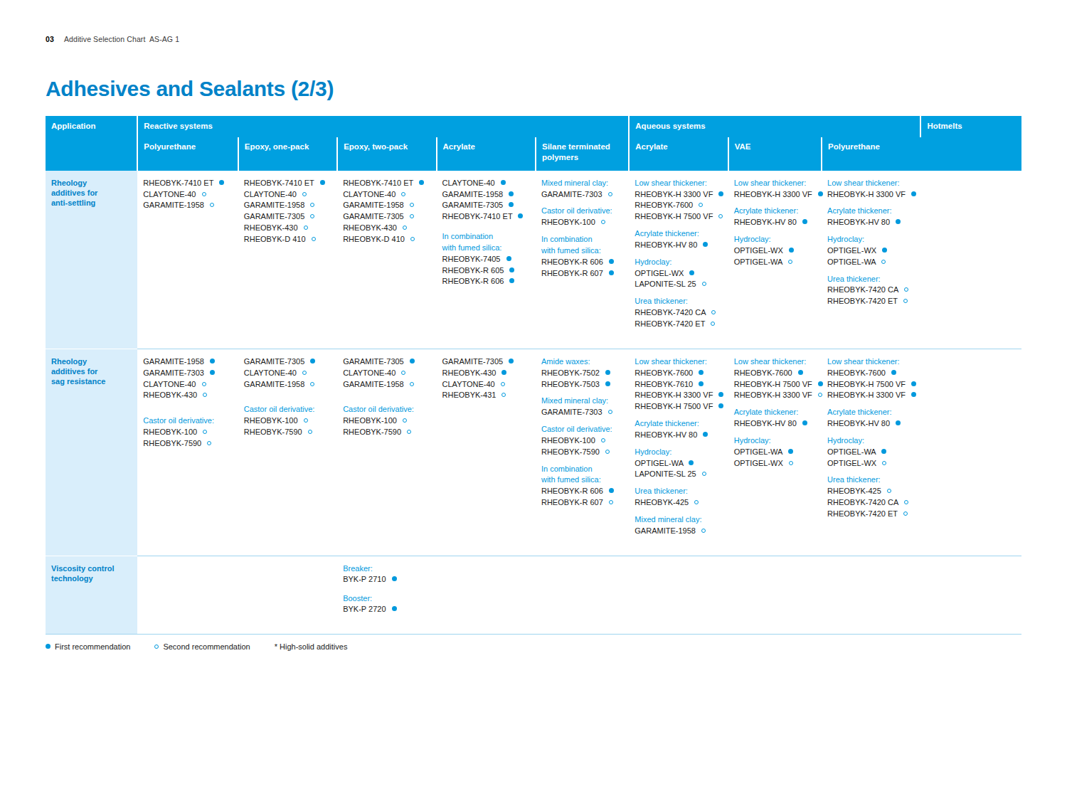03 Additive Selection Chart AS-AG 1
Adhesives and Sealants (2/3)
| Application | Reactive systems | Aqueous systems | Hotmelts |
| --- | --- | --- | --- |
| Polyurethane | Epoxy, one-pack | Epoxy, two-pack | Acrylate | Silane terminated polymers | Acrylate | VAE | Polyurethane |
| Rheology additives for anti-settling | RHEOBYK-7410 ET CLAYTONE-40 GARAMITE-1958 | RHEOBYK-7410 ET CLAYTONE-40 GARAMITE-1958 GARAMITE-7305 RHEOBYK-430 RHEOBYK-D 410 | RHEOBYK-7410 ET CLAYTONE-40 GARAMITE-1958 GARAMITE-7305 RHEOBYK-430 RHEOBYK-D 410 | CLAYTONE-40 GARAMITE-1958 GARAMITE-7305 RHEOBYK-7410 ET In combination with fumed silica: RHEOBYK-7405 RHEOBYK-R 605 RHEOBYK-R 606 | Mixed mineral clay: GARAMITE-7303 Castor oil derivative: RHEOBYK-100 In combination with fumed silica: RHEOBYK-R 606 RHEOBYK-R 607 | Low shear thickener: RHEOBYK-H 3300 VF RHEOBYK-7600 RHEOBYK-H 7500 VF Acrylate thickener: RHEOBYK-HV 80 Hydroclay: OPTIGEL-WX LAPONITE-SL 25 Urea thickener: RHEOBYK-7420 CA RHEOBYK-7420 ET | Low shear thickener: RHEOBYK-H 3300 VF Acrylate thickener: RHEOBYK-HV 80 Hydroclay: OPTIGEL-WX OPTIGEL-WA | Low shear thickener: RHEOBYK-H 3300 VF Acrylate thickener: RHEOBYK-HV 80 Hydroclay: OPTIGEL-WX OPTIGEL-WA Urea thickener: RHEOBYK-7420 CA RHEOBYK-7420 ET | |
| Rheology additives for sag resistance | GARAMITE-1958 GARAMITE-7303 CLAYTONE-40 RHEOBYK-430 Castor oil derivative: RHEOBYK-100 RHEOBYK-7590 | GARAMITE-7305 CLAYTONE-40 GARAMITE-1958 Castor oil derivative: RHEOBYK-100 RHEOBYK-7590 | GARAMITE-7305 CLAYTONE-40 GARAMITE-1958 Castor oil derivative: RHEOBYK-100 RHEOBYK-7590 | GARAMITE-7305 RHEOBYK-430 CLAYTONE-40 RHEOBYK-431 | Amide waxes: RHEOBYK-7502 RHEOBYK-7503 Mixed mineral clay: GARAMITE-7303 Castor oil derivative: RHEOBYK-100 RHEOBYK-7590 In combination with fumed silica: RHEOBYK-R 606 RHEOBYK-R 607 | Low shear thickener: RHEOBYK-7600 RHEOBYK-7610 RHEOBYK-H 3300 VF RHEOBYK-H 7500 VF Acrylate thickener: RHEOBYK-HV 80 Hydroclay: OPTIGEL-WA LAPONITE-SL 25 Urea thickener: RHEOBYK-425 Mixed mineral clay: GARAMITE-1958 | Low shear thickener: RHEOBYK-7600 RHEOBYK-H 7500 VF RHEOBYK-H 3300 VF Acrylate thickener: RHEOBYK-HV 80 Hydroclay: OPTIGEL-WA OPTIGEL-WX | Low shear thickener: RHEOBYK-7600 RHEOBYK-H 7500 VF RHEOBYK-H 3300 VF Acrylate thickener: RHEOBYK-HV 80 Hydroclay: OPTIGEL-WA OPTIGEL-WX Urea thickener: RHEOBYK-425 RHEOBYK-7420 CA RHEOBYK-7420 ET | |
| Viscosity control technology | | | Breaker: BYK-P 2710 Booster: BYK-P 2720 | | | | | | |
First recommendation Second recommendation * High-solid additives